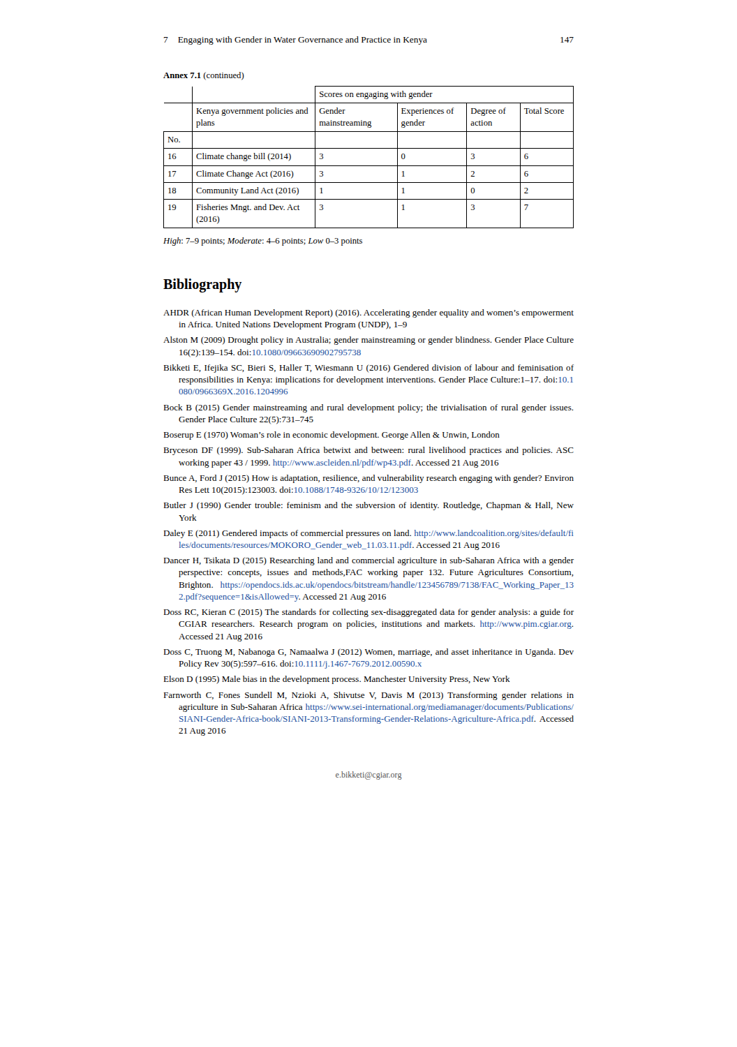7 Engaging with Gender in Water Governance and Practice in Kenya
147
Annex 7.1 (continued)
| | | Scores on engaging with gender |
| | Kenya government policies and plans | Gender mainstreaming | Experiences of gender | Degree of action | Total Score |
| No. | | | | | |
| 16 | Climate change bill (2014) | 3 | 0 | 3 | 6 |
| 17 | Climate Change Act (2016) | 3 | 1 | 2 | 6 |
| 18 | Community Land Act (2016) | 1 | 1 | 0 | 2 |
| 19 | Fisheries Mngt. and Dev. Act (2016) | 3 | 1 | 3 | 7 |
High: 7–9 points; Moderate: 4–6 points; Low 0–3 points
Bibliography
AHDR (African Human Development Report) (2016). Accelerating gender equality and women’s empowerment in Africa. United Nations Development Program (UNDP), 1–9
Alston M (2009) Drought policy in Australia; gender mainstreaming or gender blindness. Gender Place Culture 16(2):139–154. doi:10.1080/09663690902795738
Bikketi E, Ifejika SC, Bieri S, Haller T, Wiesmann U (2016) Gendered division of labour and feminisation of responsibilities in Kenya: implications for development interventions. Gender Place Culture:1–17. doi:10.1080/0966369X.2016.1204996
Bock B (2015) Gender mainstreaming and rural development policy; the trivialisation of rural gender issues. Gender Place Culture 22(5):731–745
Boserup E (1970) Woman’s role in economic development. George Allen & Unwin, London
Bryceson DF (1999). Sub-Saharan Africa betwixt and between: rural livelihood practices and policies. ASC working paper 43 / 1999. http://www.ascleiden.nl/pdf/wp43.pdf. Accessed 21 Aug 2016
Bunce A, Ford J (2015) How is adaptation, resilience, and vulnerability research engaging with gender? Environ Res Lett 10(2015):123003. doi:10.1088/1748-9326/10/12/123003
Butler J (1990) Gender trouble: feminism and the subversion of identity. Routledge, Chapman & Hall, New York
Daley E (2011) Gendered impacts of commercial pressures on land. http://www.landcoalition.org/sites/default/files/documents/resources/MOKORO_Gender_web_11.03.11.pdf. Accessed 21 Aug 2016
Dancer H, Tsikata D (2015) Researching land and commercial agriculture in sub-Saharan Africa with a gender perspective: concepts, issues and methods,FAC working paper 132. Future Agricultures Consortium, Brighton. https://opendocs.ids.ac.uk/opendocs/bitstream/handle/123456789/7138/FAC_Working_Paper_132.pdf?sequence=1&isAllowed=y. Accessed 21 Aug 2016
Doss RC, Kieran C (2015) The standards for collecting sex-disaggregated data for gender analysis: a guide for CGIAR researchers. Research program on policies, institutions and markets. http://www.pim.cgiar.org. Accessed 21 Aug 2016
Doss C, Truong M, Nabanoga G, Namaalwa J (2012) Women, marriage, and asset inheritance in Uganda. Dev Policy Rev 30(5):597–616. doi:10.1111/j.1467-7679.2012.00590.x
Elson D (1995) Male bias in the development process. Manchester University Press, New York
Farnworth C, Fones Sundell M, Nzioki A, Shivutse V, Davis M (2013) Transforming gender relations in agriculture in Sub-Saharan Africa https://www.sei-international.org/mediamanager/documents/Publications/SIANI-Gender-Africa-book/SIANI-2013-Transforming-Gender-Relations-Agriculture-Africa.pdf. Accessed 21 Aug 2016
e.bikketi@cgiar.org